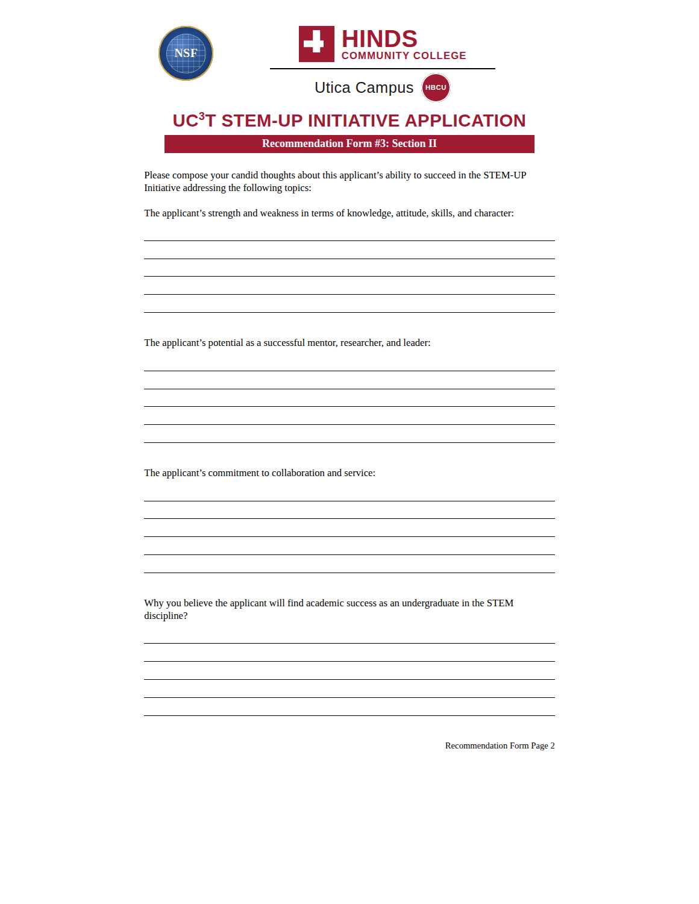NSF
HINDS
COMMUNITY COLLEGE
Utica Campus HBCU
UC3T STEM-UP Initiative Application
Recommendation Form #3: Section II
Please compose your candid thoughts about this applicant’s ability to succeed in the STEM-UP Initiative addressing the following topics:
The applicant’s strength and weakness in terms of knowledge, attitude, skills, and character:
The applicant’s potential as a successful mentor, researcher, and leader:
The applicant’s commitment to collaboration and service:
Why you believe the applicant will find academic success as an undergraduate in the STEM discipline?
Recommendation Form Page 2